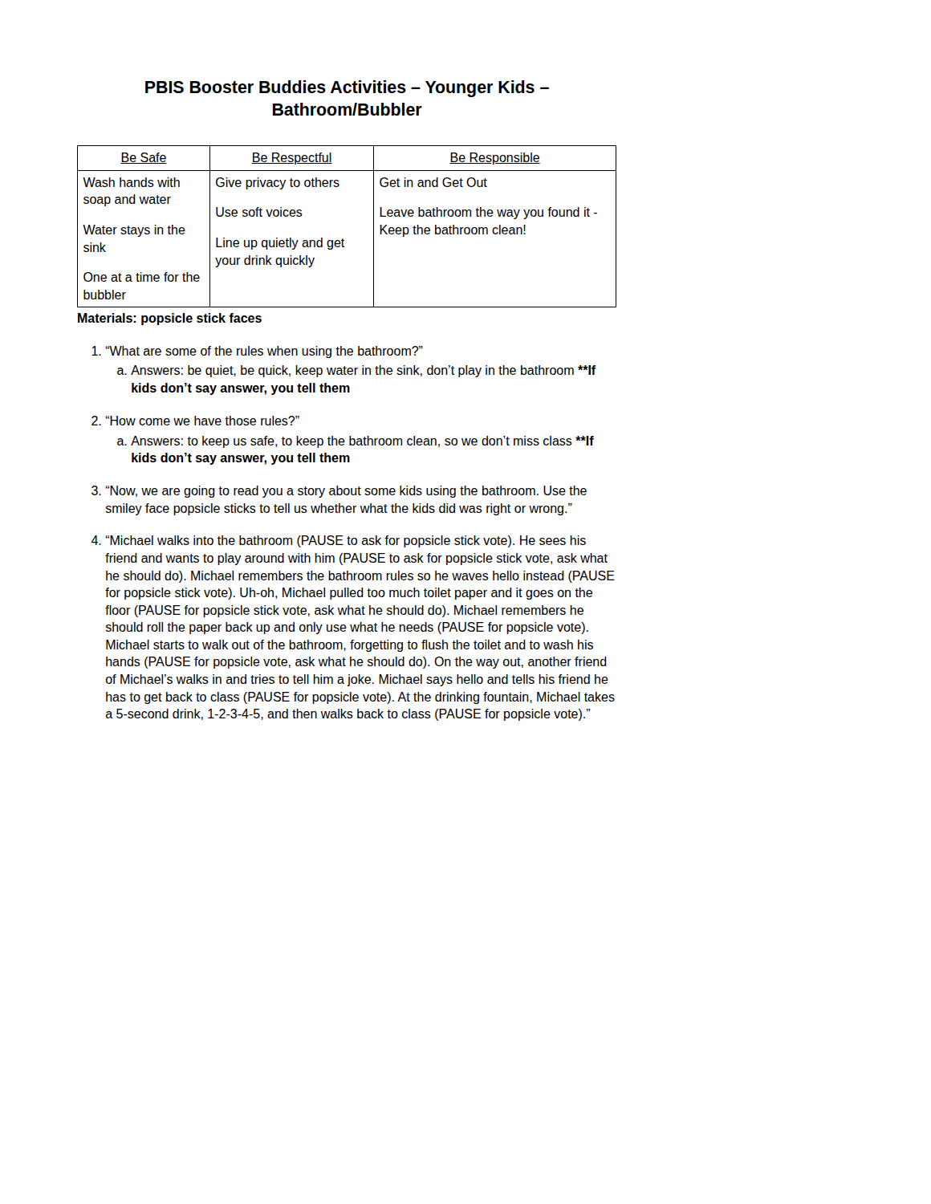PBIS Booster Buddies Activities – Younger Kids – Bathroom/Bubbler
| Be Safe | Be Respectful | Be Responsible |
| --- | --- | --- |
| Wash hands with soap and water Water stays in the sink One at a time for the bubbler | Give privacy to others Use soft voices Line up quietly and get your drink quickly | Get in and Get Out Leave bathroom the way you found it - Keep the bathroom clean! |
Materials: popsicle stick faces
“What are some of the rules when using the bathroom?”
Answers: be quiet, be quick, keep water in the sink, don’t play in the bathroom **If kids don’t say answer, you tell them
“How come we have those rules?”
Answers: to keep us safe, to keep the bathroom clean, so we don’t miss class **If kids don’t say answer, you tell them
“Now, we are going to read you a story about some kids using the bathroom. Use the smiley face popsicle sticks to tell us whether what the kids did was right or wrong.”
“Michael walks into the bathroom (PAUSE to ask for popsicle stick vote). He sees his friend and wants to play around with him (PAUSE to ask for popsicle stick vote, ask what he should do). Michael remembers the bathroom rules so he waves hello instead (PAUSE for popsicle stick vote). Uh-oh, Michael pulled too much toilet paper and it goes on the floor (PAUSE for popsicle stick vote, ask what he should do). Michael remembers he should roll the paper back up and only use what he needs (PAUSE for popsicle vote). Michael starts to walk out of the bathroom, forgetting to flush the toilet and to wash his hands (PAUSE for popsicle vote, ask what he should do). On the way out, another friend of Michael’s walks in and tries to tell him a joke. Michael says hello and tells his friend he has to get back to class (PAUSE for popsicle vote). At the drinking fountain, Michael takes a 5-second drink, 1-2-3-4-5, and then walks back to class (PAUSE for popsicle vote).”